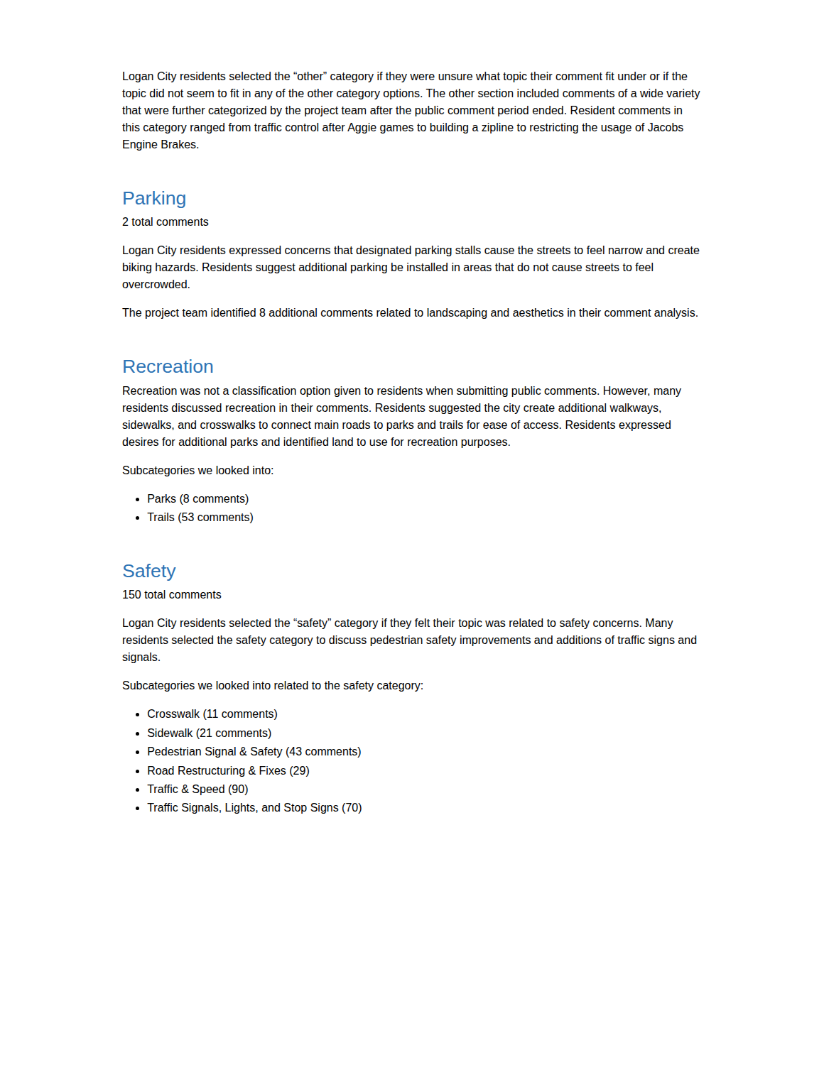Logan City residents selected the “other” category if they were unsure what topic their comment fit under or if the topic did not seem to fit in any of the other category options. The other section included comments of a wide variety that were further categorized by the project team after the public comment period ended. Resident comments in this category ranged from traffic control after Aggie games to building a zipline to restricting the usage of Jacobs Engine Brakes.
Parking
2 total comments
Logan City residents expressed concerns that designated parking stalls cause the streets to feel narrow and create biking hazards. Residents suggest additional parking be installed in areas that do not cause streets to feel overcrowded.
The project team identified 8 additional comments related to landscaping and aesthetics in their comment analysis.
Recreation
Recreation was not a classification option given to residents when submitting public comments. However, many residents discussed recreation in their comments. Residents suggested the city create additional walkways, sidewalks, and crosswalks to connect main roads to parks and trails for ease of access. Residents expressed desires for additional parks and identified land to use for recreation purposes.
Subcategories we looked into:
Parks (8 comments)
Trails (53 comments)
Safety
150 total comments
Logan City residents selected the “safety” category if they felt their topic was related to safety concerns. Many residents selected the safety category to discuss pedestrian safety improvements and additions of traffic signs and signals.
Subcategories we looked into related to the safety category:
Crosswalk (11 comments)
Sidewalk (21 comments)
Pedestrian Signal & Safety (43 comments)
Road Restructuring & Fixes (29)
Traffic & Speed (90)
Traffic Signals, Lights, and Stop Signs (70)